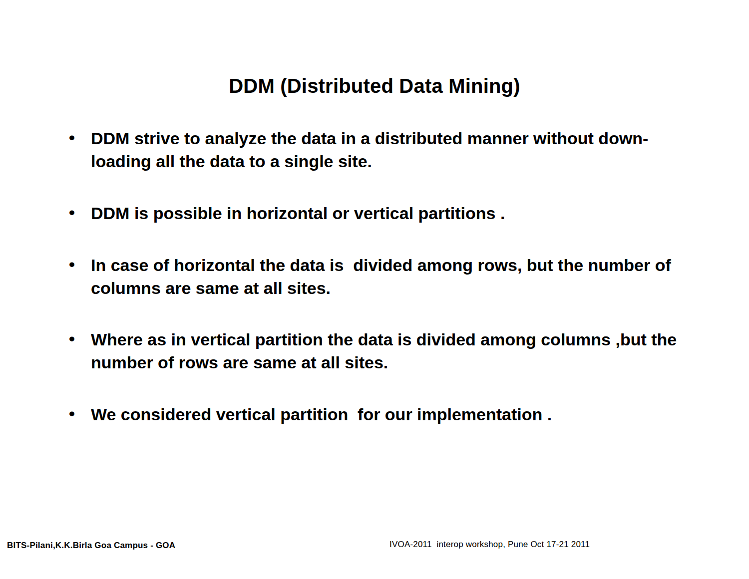DDM (Distributed Data Mining)
DDM strive to analyze the data in a distributed manner without down-loading all the data to a single site.
DDM is possible in horizontal or vertical partitions .
In case of horizontal the data is divided among rows, but the number of columns are same at all sites.
Where as in vertical partition the data is divided among columns ,but the number of rows are same at all sites.
We considered vertical partition for our implementation .
BITS-Pilani,K.K.Birla Goa Campus - GOA
IVOA-2011 interop workshop, Pune Oct 17-21 2011